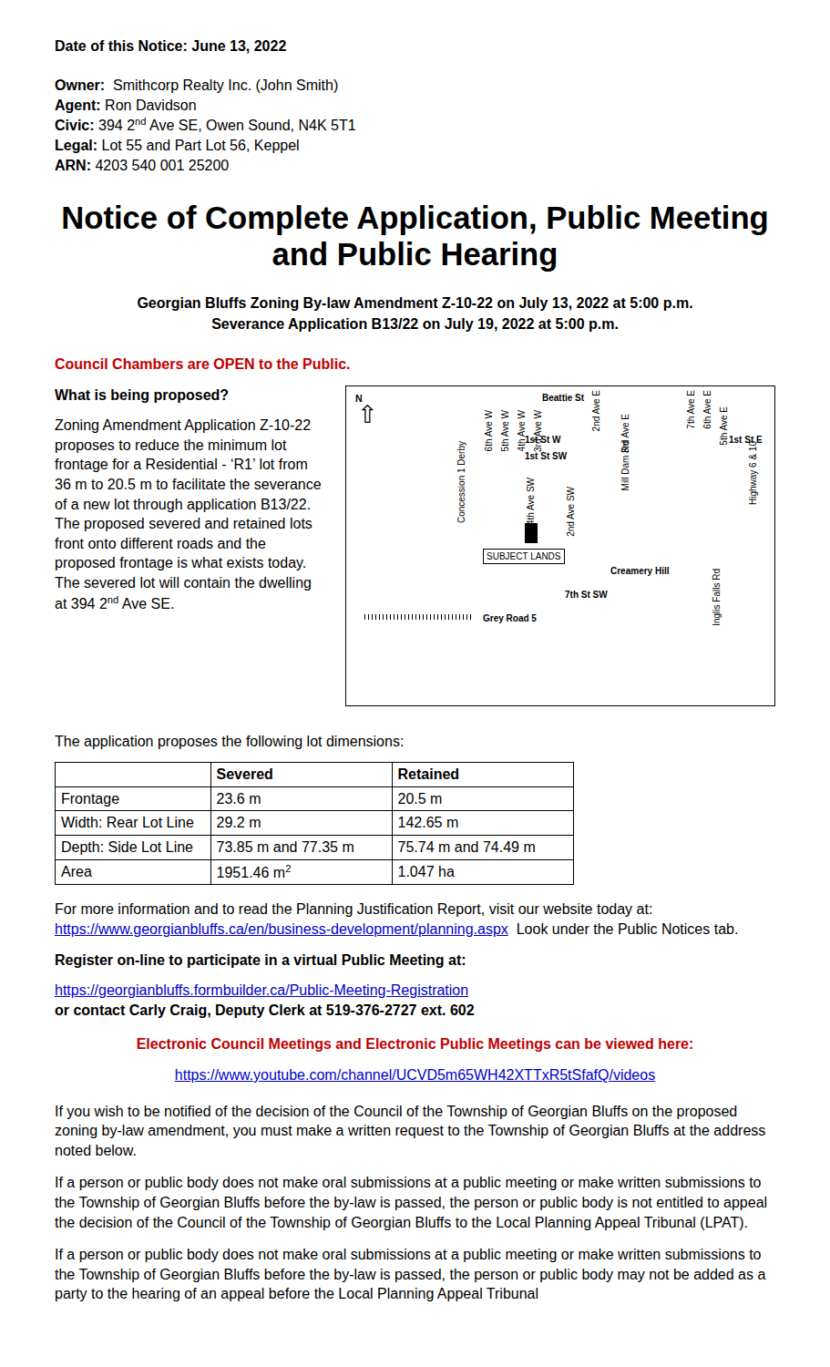Date of this Notice: June 13, 2022
Owner: Smithcorp Realty Inc. (John Smith)
Agent: Ron Davidson
Civic: 394 2nd Ave SE, Owen Sound, N4K 5T1
Legal: Lot 55 and Part Lot 56, Keppel
ARN: 4203 540 001 25200
Notice of Complete Application, Public Meeting and Public Hearing
Georgian Bluffs Zoning By-law Amendment Z-10-22 on July 13, 2022 at 5:00 p.m.
Severance Application B13/22 on July 19, 2022 at 5:00 p.m.
Council Chambers are OPEN to the Public.
N ⇧ Beattie St 2nd Ave E 7th Ave E 6th Ave E 5th Ave E 3rd Ave E 6th Ave W 5th Ave W 4th Ave W 3rd Ave W 1st St W 1st St SW 1st St E Concession 1 Derby 4th Ave SW 2nd Ave SW Mill Dam Rd Highway 6 & 10 Inglis Falls Rd SUBJECT LANDS Creamery Hill 7th St SW Grey Road 5
What is being proposed?
Zoning Amendment Application Z-10-22 proposes to reduce the minimum lot frontage for a Residential - ‘R1’ lot from 36 m to 20.5 m to facilitate the severance of a new lot through application B13/22. The proposed severed and retained lots front onto different roads and the proposed frontage is what exists today. The severed lot will contain the dwelling at 394 2nd Ave SE.
The application proposes the following lot dimensions:
| | Severed | Retained |
| --- | --- | --- |
| Frontage | 23.6 m | 20.5 m |
| Width: Rear Lot Line | 29.2 m | 142.65 m |
| Depth: Side Lot Line | 73.85 m and 77.35 m | 75.74 m and 74.49 m |
| Area | 1951.46 m 2 | 1.047 ha |
For more information and to read the Planning Justification Report, visit our website today at:
https://www.georgianbluffs.ca/en/business-development/planning.aspx Look under the Public Notices tab.
Register on-line to participate in a virtual Public Meeting at:
https://georgianbluffs.formbuilder.ca/Public-Meeting-Registration
or contact Carly Craig, Deputy Clerk at 519-376-2727 ext. 602
Electronic Council Meetings and Electronic Public Meetings can be viewed here:
https://www.youtube.com/channel/UCVD5m65WH42XTTxR5tSfafQ/videos
If you wish to be notified of the decision of the Council of the Township of Georgian Bluffs on the proposed zoning by-law amendment, you must make a written request to the Township of Georgian Bluffs at the address noted below.
If a person or public body does not make oral submissions at a public meeting or make written submissions to the Township of Georgian Bluffs before the by-law is passed, the person or public body is not entitled to appeal the decision of the Council of the Township of Georgian Bluffs to the Local Planning Appeal Tribunal (LPAT).
If a person or public body does not make oral submissions at a public meeting or make written submissions to the Township of Georgian Bluffs before the by-law is passed, the person or public body may not be added as a party to the hearing of an appeal before the Local Planning Appeal Tribunal